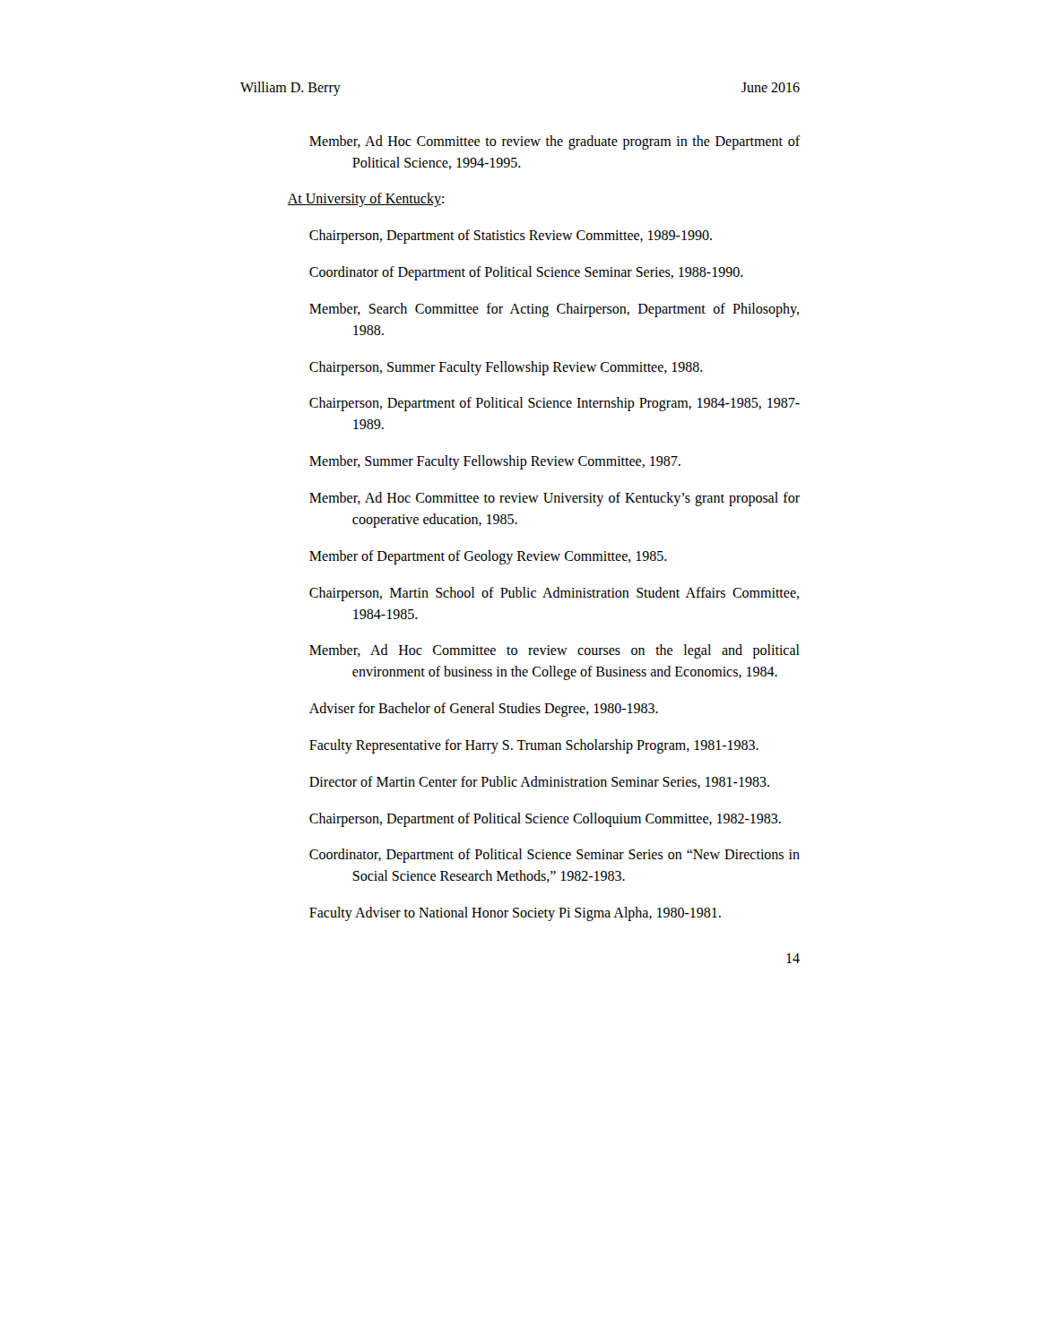William D. Berry
June 2016
Member, Ad Hoc Committee to review the graduate program in the Department of Political Science, 1994-1995.
At University of Kentucky:
Chairperson, Department of Statistics Review Committee, 1989-1990.
Coordinator of Department of Political Science Seminar Series, 1988-1990.
Member, Search Committee for Acting Chairperson, Department of Philosophy, 1988.
Chairperson, Summer Faculty Fellowship Review Committee, 1988.
Chairperson, Department of Political Science Internship Program, 1984-1985, 1987-1989.
Member, Summer Faculty Fellowship Review Committee, 1987.
Member, Ad Hoc Committee to review University of Kentucky’s grant proposal for cooperative education, 1985.
Member of Department of Geology Review Committee, 1985.
Chairperson, Martin School of Public Administration Student Affairs Committee, 1984-1985.
Member, Ad Hoc Committee to review courses on the legal and political environment of business in the College of Business and Economics, 1984.
Adviser for Bachelor of General Studies Degree, 1980-1983.
Faculty Representative for Harry S. Truman Scholarship Program, 1981-1983.
Director of Martin Center for Public Administration Seminar Series, 1981-1983.
Chairperson, Department of Political Science Colloquium Committee, 1982-1983.
Coordinator, Department of Political Science Seminar Series on “New Directions in Social Science Research Methods,” 1982-1983.
Faculty Adviser to National Honor Society Pi Sigma Alpha, 1980-1981.
14